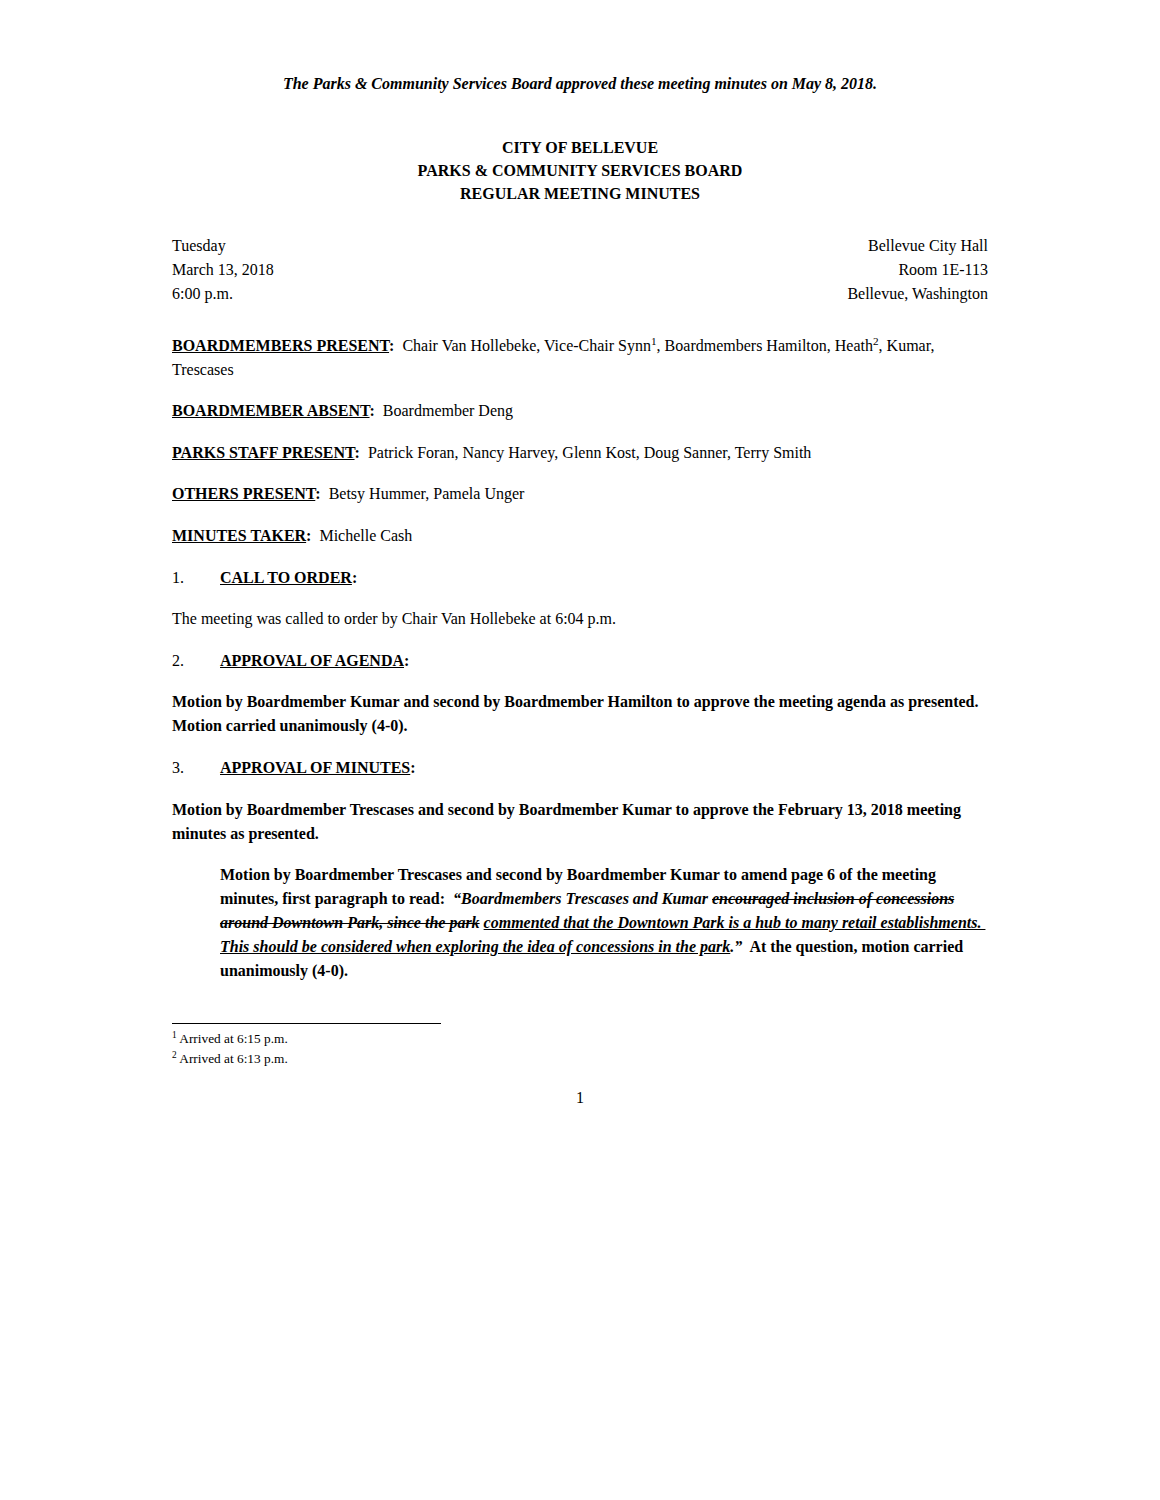The Parks & Community Services Board approved these meeting minutes on May 8, 2018.
CITY OF BELLEVUE
PARKS & COMMUNITY SERVICES BOARD
REGULAR MEETING MINUTES
| Tuesday | Bellevue City Hall |
| March 13, 2018 | Room 1E-113 |
| 6:00 p.m. | Bellevue, Washington |
BOARDMEMBERS PRESENT: Chair Van Hollebeke, Vice-Chair Synn1, Boardmembers Hamilton, Heath2, Kumar, Trescases
BOARDMEMBER ABSENT: Boardmember Deng
PARKS STAFF PRESENT: Patrick Foran, Nancy Harvey, Glenn Kost, Doug Sanner, Terry Smith
OTHERS PRESENT: Betsy Hummer, Pamela Unger
MINUTES TAKER: Michelle Cash
| 1. | CALL TO ORDER : |
The meeting was called to order by Chair Van Hollebeke at 6:04 p.m.
| 2. | APPROVAL OF AGENDA : |
Motion by Boardmember Kumar and second by Boardmember Hamilton to approve the meeting agenda as presented. Motion carried unanimously (4-0).
| 3. | APPROVAL OF MINUTES : |
Motion by Boardmember Trescases and second by Boardmember Kumar to approve the February 13, 2018 meeting minutes as presented.
Motion by Boardmember Trescases and second by Boardmember Kumar to amend page 6 of the meeting minutes, first paragraph to read: “Boardmembers Trescases and Kumar encouraged inclusion of concessions around Downtown Park, since the park commented that the Downtown Park is a hub to many retail establishments. This should be considered when exploring the idea of concessions in the park.” At the question, motion carried unanimously (4-0).
1 Arrived at 6:15 p.m.
2 Arrived at 6:13 p.m.
1